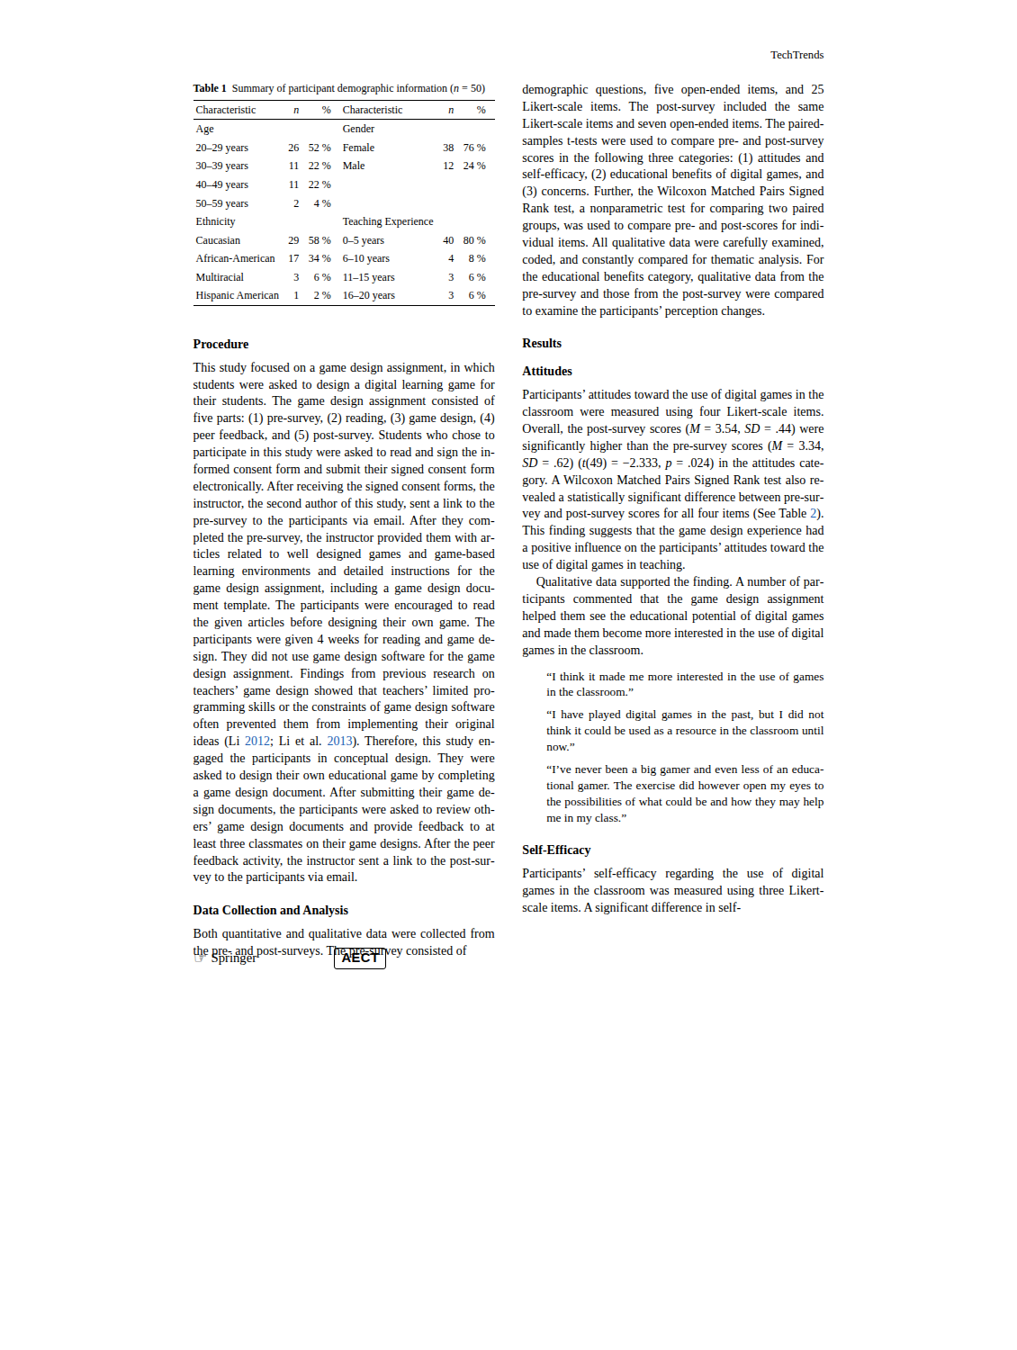TechTrends
Table 1 Summary of participant demographic information (n = 50)
| Characteristic | n | % | Characteristic | n | % |
| --- | --- | --- | --- | --- | --- |
| Age | | | Gender | | |
| 20–29 years | 26 | 52 % | Female | 38 | 76 % |
| 30–39 years | 11 | 22 % | Male | 12 | 24 % |
| 40–49 years | 11 | 22 % | | | |
| 50–59 years | 2 | 4 % | | | |
| Ethnicity | | | Teaching Experience | | |
| Caucasian | 29 | 58 % | 0–5 years | 40 | 80 % |
| African-American | 17 | 34 % | 6–10 years | 4 | 8 % |
| Multiracial | 3 | 6 % | 11–15 years | 3 | 6 % |
| Hispanic American | 1 | 2 % | 16–20 years | 3 | 6 % |
Procedure
This study focused on a game design assignment, in which students were asked to design a digital learning game for their students. The game design assignment consisted of five parts: (1) pre-survey, (2) reading, (3) game design, (4) peer feedback, and (5) post-survey. Students who chose to participate in this study were asked to read and sign the informed consent form and submit their signed consent form electronically. After receiving the signed consent forms, the instructor, the second author of this study, sent a link to the pre-survey to the participants via email. After they completed the pre-survey, the instructor provided them with articles related to well designed games and game-based learning environments and detailed instructions for the game design assignment, including a game design document template. The participants were encouraged to read the given articles before designing their own game. The participants were given 4 weeks for reading and game design. They did not use game design software for the game design assignment. Findings from previous research on teachers’ game design showed that teachers’ limited programming skills or the constraints of game design software often prevented them from implementing their original ideas (Li 2012; Li et al. 2013). Therefore, this study engaged the participants in conceptual design. They were asked to design their own educational game by completing a game design document. After submitting their game design documents, the participants were asked to review others’ game design documents and provide feedback to at least three classmates on their game designs. After the peer feedback activity, the instructor sent a link to the post-survey to the participants via email.
Data Collection and Analysis
Both quantitative and qualitative data were collected from the pre- and post-surveys. The pre-survey consisted of
demographic questions, five open-ended items, and 25 Likert-scale items. The post-survey included the same Likert-scale items and seven open-ended items. The paired-samples t-tests were used to compare pre- and post-survey scores in the following three categories: (1) attitudes and self-efficacy, (2) educational benefits of digital games, and (3) concerns. Further, the Wilcoxon Matched Pairs Signed Rank test, a nonparametric test for comparing two paired groups, was used to compare pre- and post-scores for individual items. All qualitative data were carefully examined, coded, and constantly compared for thematic analysis. For the educational benefits category, qualitative data from the pre-survey and those from the post-survey were compared to examine the participants’ perception changes.
Results
Attitudes
Participants’ attitudes toward the use of digital games in the classroom were measured using four Likert-scale items. Overall, the post-survey scores (M = 3.54, SD = .44) were significantly higher than the pre-survey scores (M = 3.34, SD = .62) (t(49) = −2.333, p = .024) in the attitudes category. A Wilcoxon Matched Pairs Signed Rank test also revealed a statistically significant difference between pre-survey and post-survey scores for all four items (See Table 2). This finding suggests that the game design experience had a positive influence on the participants’ attitudes toward the use of digital games in teaching.
Qualitative data supported the finding. A number of participants commented that the game design assignment helped them see the educational potential of digital games and made them become more interested in the use of digital games in the classroom.
“I think it made me more interested in the use of games in the classroom.”
“I have played digital games in the past, but I did not think it could be used as a resource in the classroom until now.”
“I’ve never been a big gamer and even less of an educational gamer. The exercise did however open my eyes to the possibilities of what could be and how they may help me in my class.”
Self-Efficacy
Participants’ self-efficacy regarding the use of digital games in the classroom was measured using three Likert-scale items. A significant difference in self-
☞Springer
AECT